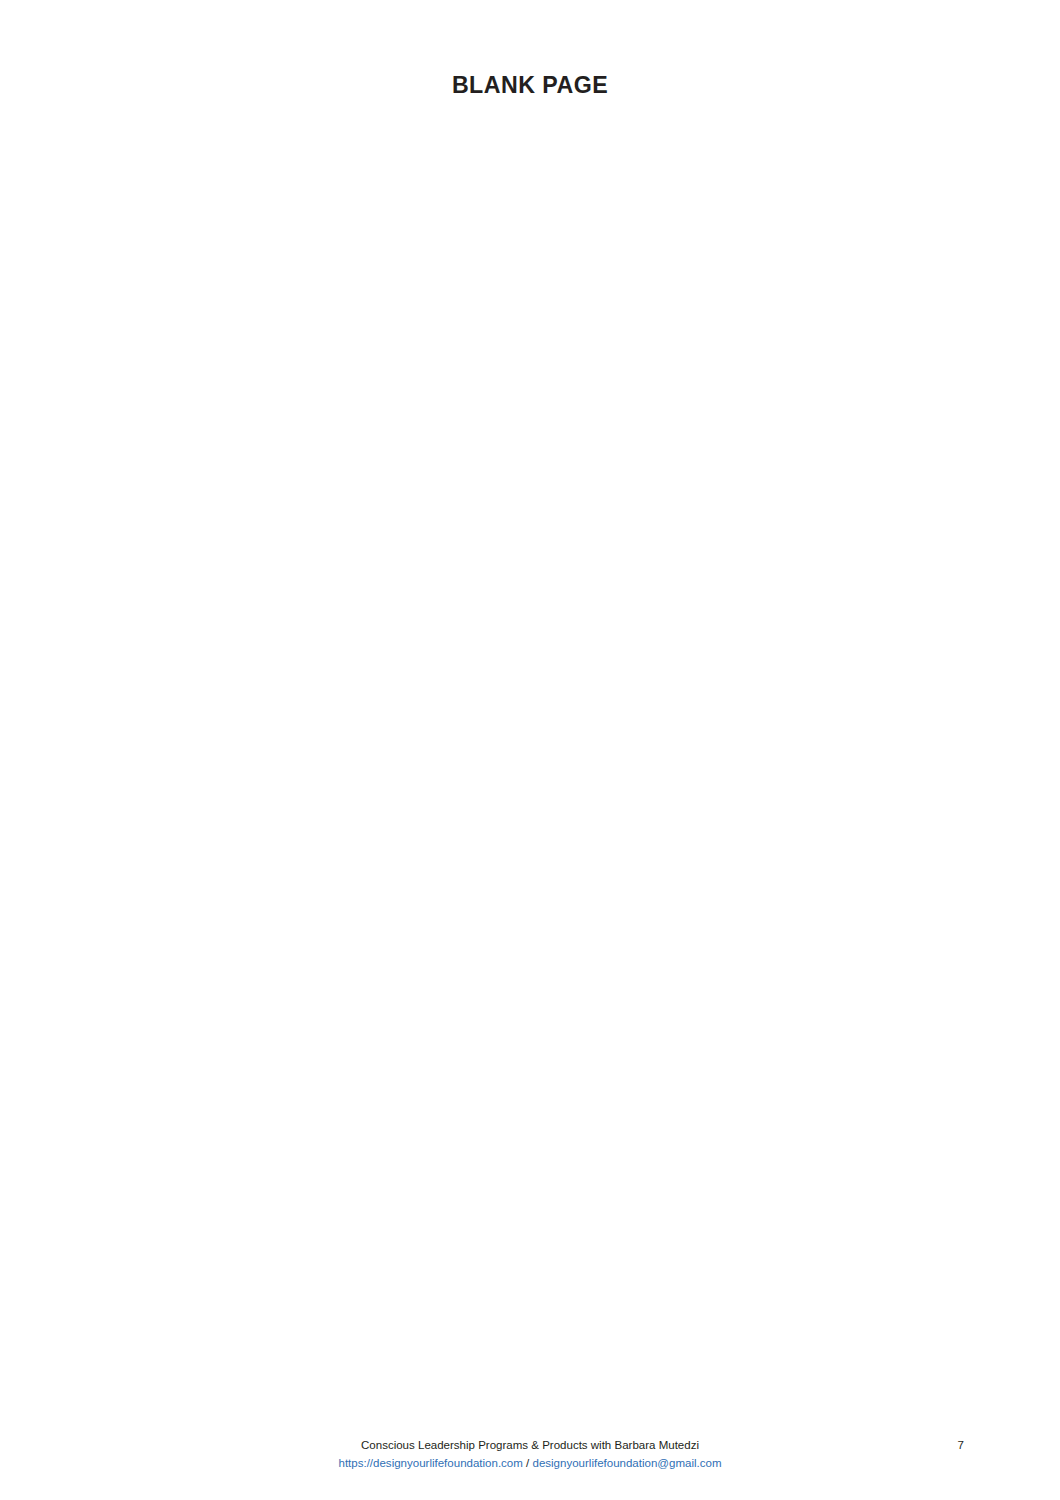BLANK PAGE
7
Conscious Leadership Programs & Products with Barbara Mutedzi
https://designyourlifefoundation.com / designyourlifefoundation@gmail.com